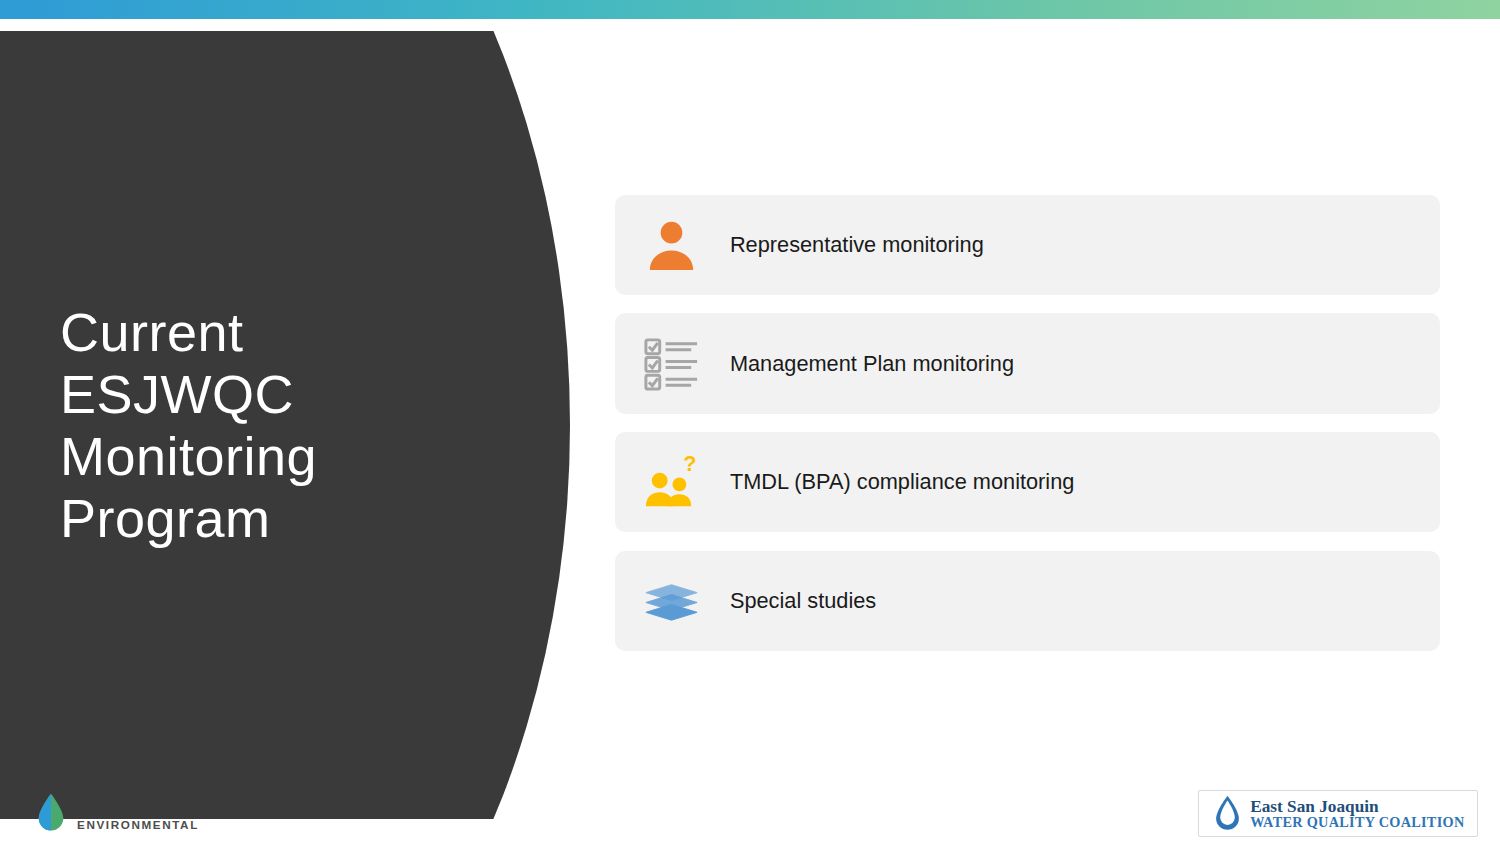Current
ESJWQC
Monitoring
Program
Representative monitoring
Management Plan monitoring
?
TMDL (BPA) compliance monitoring
Special studies
MLJ ENVIRONMENTAL
East San Joaquin WATER QUALITY COALITION